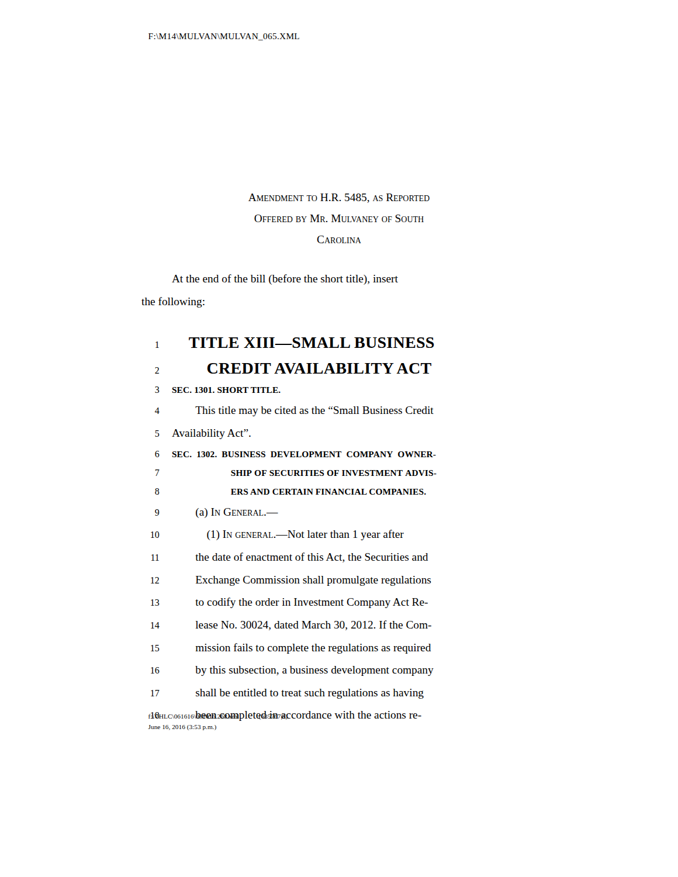F:\M14\MULVAN\MULVAN_065.XML
Amendment to H.R. 5485, as Reported
Offered by Mr. Mulvaney of South
Carolina
At the end of the bill (before the short title), insert the following:
1
TITLE XIII—SMALL BUSINESS
2
CREDIT AVAILABILITY ACT
3
SEC. 1301. SHORT TITLE.
4
This title may be cited as the “Small Business Credit
5
Availability Act”.
6
SEC. 1302. BUSINESS DEVELOPMENT COMPANY OWNER-
7
SHIP OF SECURITIES OF INVESTMENT ADVIS-
8
ERS AND CERTAIN FINANCIAL COMPANIES.
9
(a) In General.—
10
(1) In general.—Not later than 1 year after
11
the date of enactment of this Act, the Securities and
12
Exchange Commission shall promulgate regulations
13
to codify the order in Investment Company Act Re-
14
lease No. 30024, dated March 30, 2012. If the Com-
15
mission fails to complete the regulations as required
16
by this subsection, a business development company
17
shall be entitled to treat such regulations as having
18
been completed in accordance with the actions re-
f:\VHLC\061616\061616.268.xml (635767|8)
June 16, 2016 (3:53 p.m.)